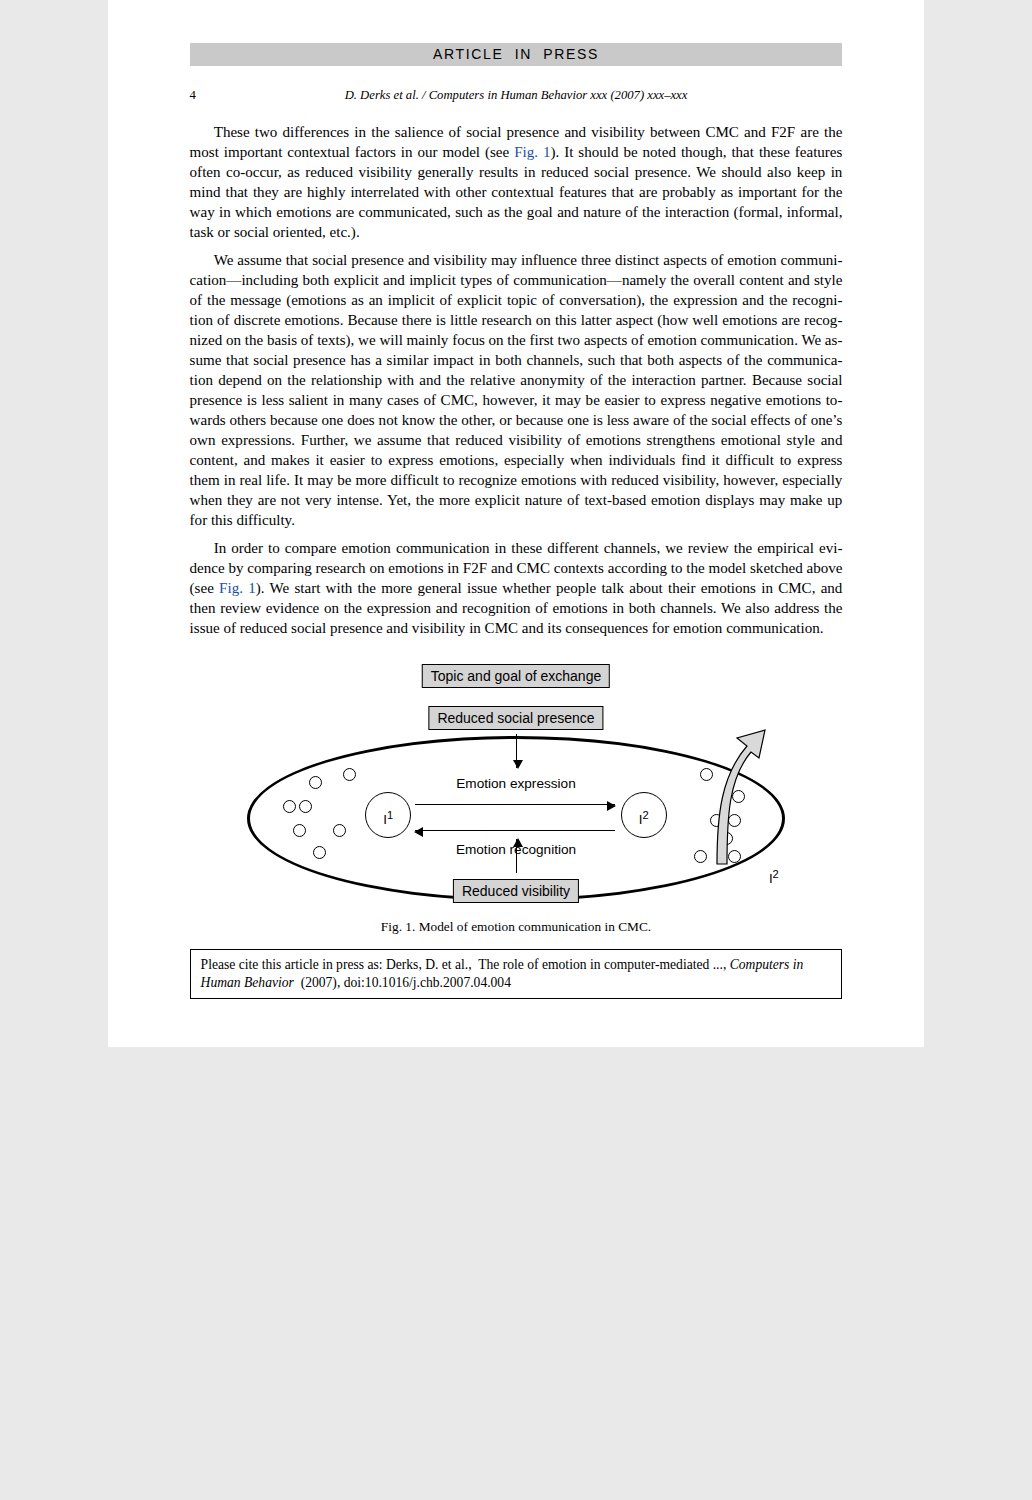ARTICLE IN PRESS
4
D. Derks et al. / Computers in Human Behavior xxx (2007) xxx–xxx
These two differences in the salience of social presence and visibility between CMC and F2F are the most important contextual factors in our model (see Fig. 1). It should be noted though, that these features often co-occur, as reduced visibility generally results in reduced social presence. We should also keep in mind that they are highly interrelated with other contextual features that are probably as important for the way in which emotions are communicated, such as the goal and nature of the interaction (formal, informal, task or social oriented, etc.).
We assume that social presence and visibility may influence three distinct aspects of emotion communication—including both explicit and implicit types of communication—namely the overall content and style of the message (emotions as an implicit of explicit topic of conversation), the expression and the recognition of discrete emotions. Because there is little research on this latter aspect (how well emotions are recognized on the basis of texts), we will mainly focus on the first two aspects of emotion communication. We assume that social presence has a similar impact in both channels, such that both aspects of the communication depend on the relationship with and the relative anonymity of the interaction partner. Because social presence is less salient in many cases of CMC, however, it may be easier to express negative emotions towards others because one does not know the other, or because one is less aware of the social effects of one’s own expressions. Further, we assume that reduced visibility of emotions strengthens emotional style and content, and makes it easier to express emotions, especially when individuals find it difficult to express them in real life. It may be more difficult to recognize emotions with reduced visibility, however, especially when they are not very intense. Yet, the more explicit nature of text-based emotion displays may make up for this difficulty.
In order to compare emotion communication in these different channels, we review the empirical evidence by comparing research on emotions in F2F and CMC contexts according to the model sketched above (see Fig. 1). We start with the more general issue whether people talk about their emotions in CMC, and then review evidence on the expression and recognition of emotions in both channels. We also address the issue of reduced social presence and visibility in CMC and its consequences for emotion communication.
Topic and goal of exchange
Reduced social presence
I1
I2
Emotion expression
Emotion recognition
Reduced visibility
I2
Fig. 1. Model of emotion communication in CMC.
Please cite this article in press as: Derks, D. et al., The role of emotion in computer-mediated ..., Computers in Human Behavior (2007), doi:10.1016/j.chb.2007.04.004